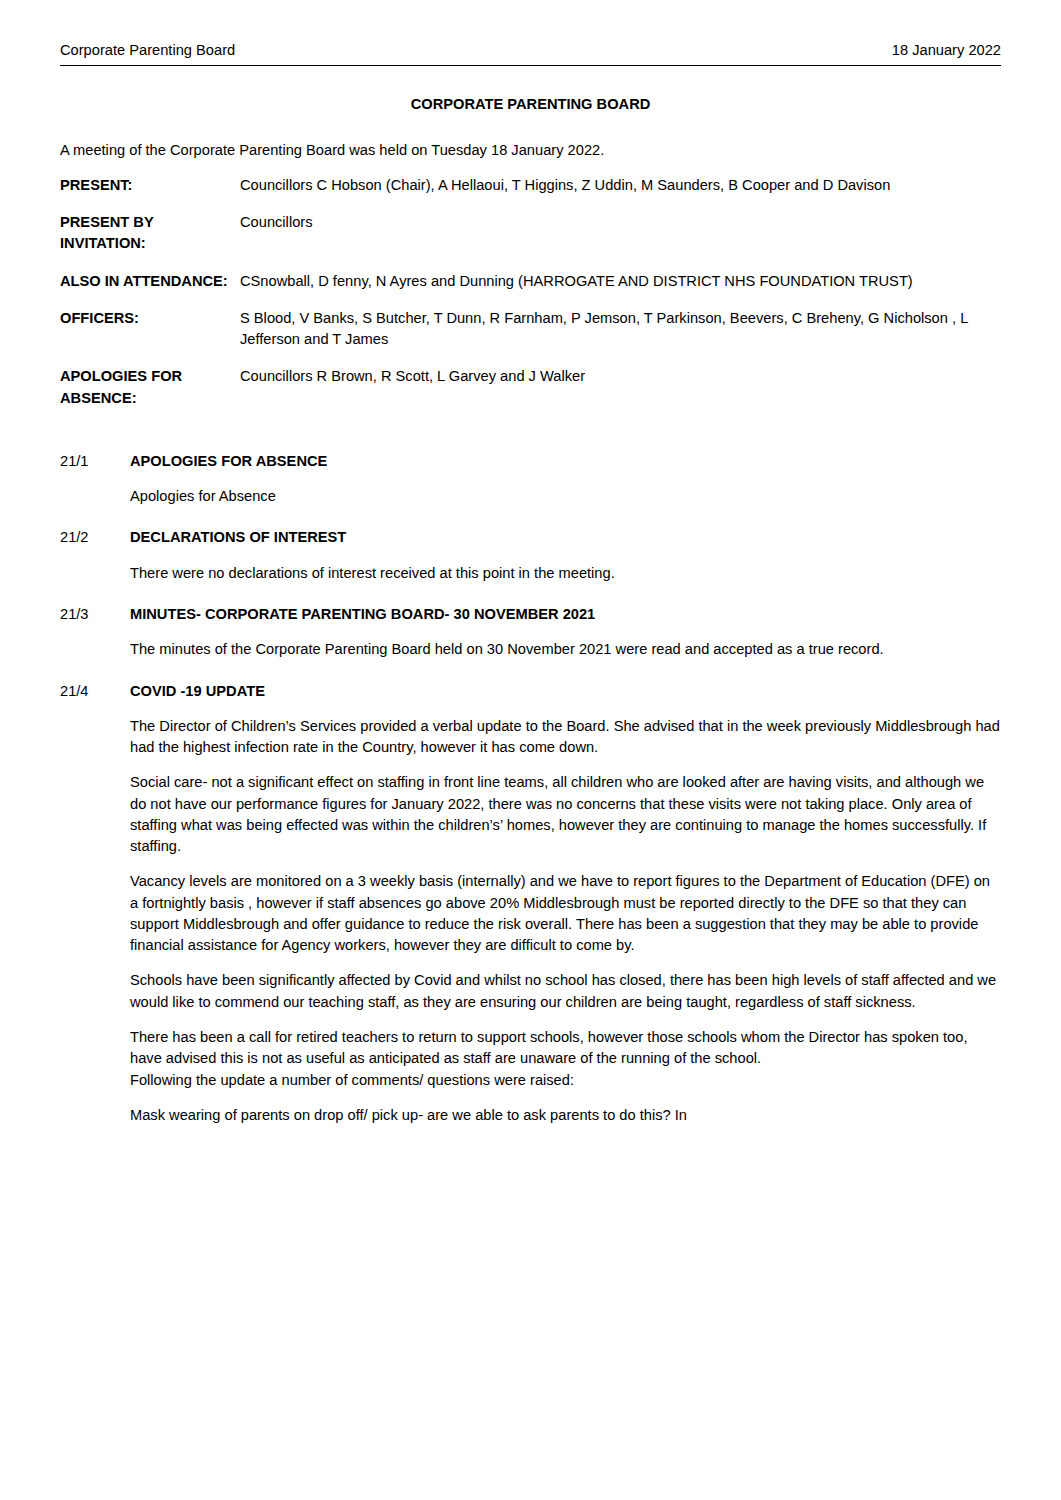Corporate Parenting Board 18 January 2022
Corporate Parenting Board
A meeting of the Corporate Parenting Board was held on Tuesday 18 January 2022.
| Present: | Councillors C Hobson (Chair), A Hellaoui, T Higgins, Z Uddin, M Saunders, B Cooper and D Davison |
| Present by Invitation: | Councillors |
| Also in Attendance: | CSnowball, D fenny, N Ayres and Dunning (HARROGATE AND DISTRICT NHS FOUNDATION TRUST) |
| Officers: | S Blood, V Banks, S Butcher, T Dunn, R Farnham, P Jemson, T Parkinson, Beevers, C Breheny, G Nicholson , L Jefferson and T James |
| Apologies for Absence: | Councillors R Brown, R Scott, L Garvey and J Walker |
21/1
Apologies for Absence
Apologies for Absence
21/2
Declarations of Interest
There were no declarations of interest received at this point in the meeting.
21/3
Minutes- Corporate Parenting Board- 30 November 2021
The minutes of the Corporate Parenting Board held on 30 November 2021 were read and accepted as a true record.
21/4
Covid -19 Update
The Director of Children’s Services provided a verbal update to the Board. She advised that in the week previously Middlesbrough had had the highest infection rate in the Country, however it has come down.
Social care- not a significant effect on staffing in front line teams, all children who are looked after are having visits, and although we do not have our performance figures for January 2022, there was no concerns that these visits were not taking place. Only area of staffing what was being effected was within the children’s’ homes, however they are continuing to manage the homes successfully. If staffing.
Vacancy levels are monitored on a 3 weekly basis (internally) and we have to report figures to the Department of Education (DFE) on a fortnightly basis , however if staff absences go above 20% Middlesbrough must be reported directly to the DFE so that they can support Middlesbrough and offer guidance to reduce the risk overall. There has been a suggestion that they may be able to provide financial assistance for Agency workers, however they are difficult to come by.
Schools have been significantly affected by Covid and whilst no school has closed, there has been high levels of staff affected and we would like to commend our teaching staff, as they are ensuring our children are being taught, regardless of staff sickness.
There has been a call for retired teachers to return to support schools, however those schools whom the Director has spoken too, have advised this is not as useful as anticipated as staff are unaware of the running of the school.
Following the update a number of comments/ questions were raised:
Mask wearing of parents on drop off/ pick up- are we able to ask parents to do this? In